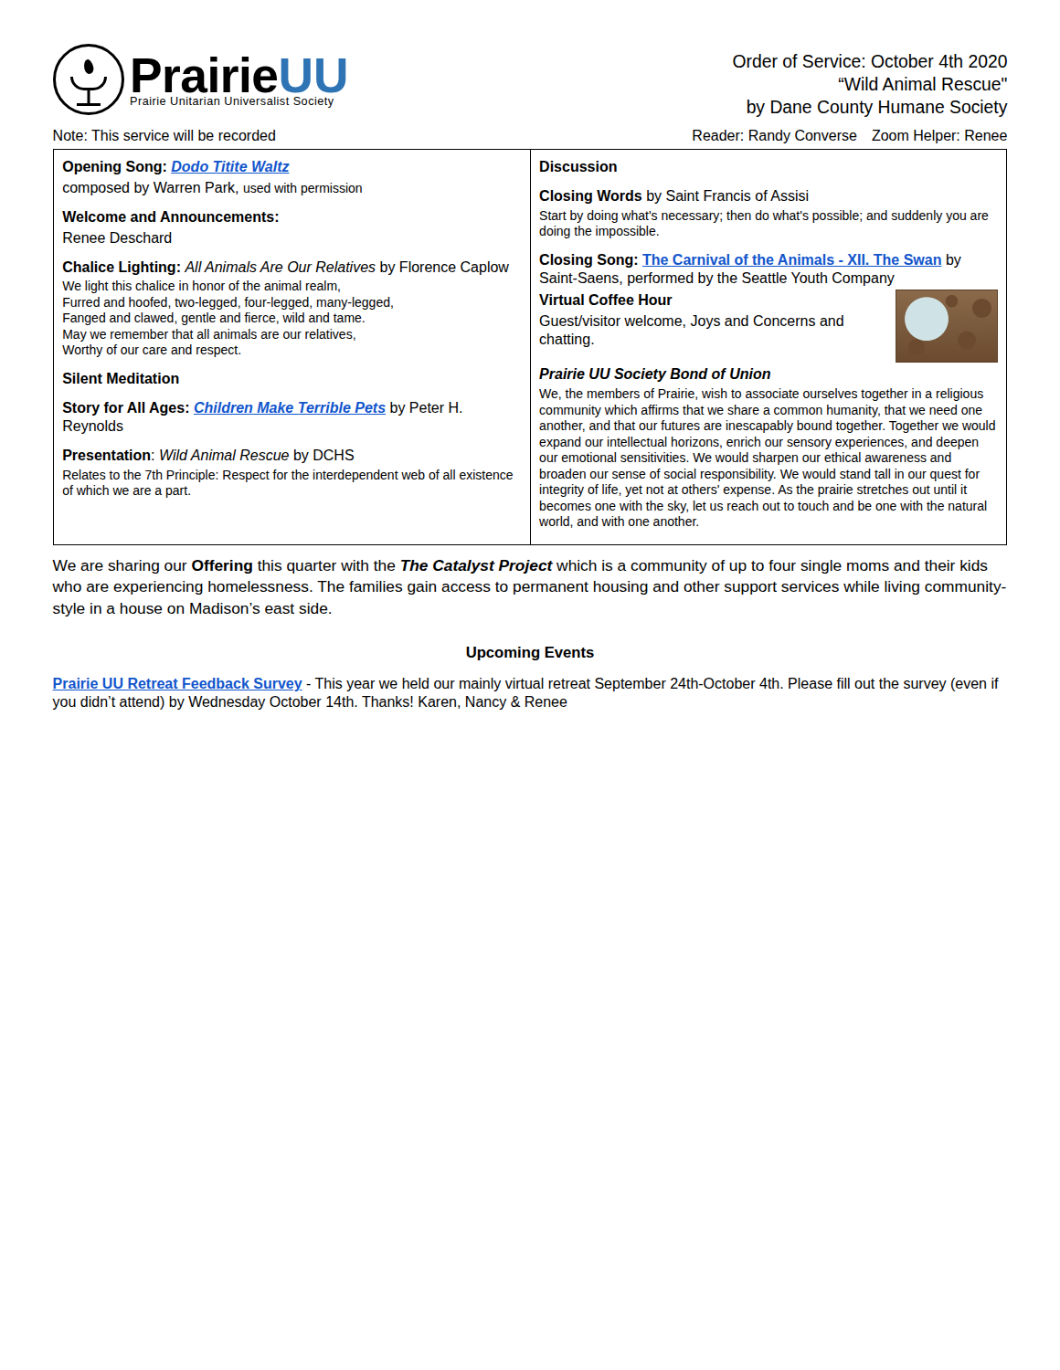Prairie UU Prairie Unitarian Universalist Society
Order of Service: October 4th 2020
“Wild Animal Rescue"
by Dane County Humane Society
Note: This service will be recorded
Reader: Randy Converse
Zoom Helper: Renee
| Opening Song: Dodo Titite Waltz composed by Warren Park, used with permission Welcome and Announcements: Renee Deschard Chalice Lighting: All Animals Are Our Relatives by Florence Caplow We light this chalice in honor of the animal realm, Furred and hoofed, two-legged, four-legged, many-legged, Fanged and clawed, gentle and fierce, wild and tame. May we remember that all animals are our relatives, Worthy of our care and respect. Silent Meditation Story for All Ages: Children Make Terrible Pets by Peter H. Reynolds Presentation : Wild Animal Rescue by DCHS Relates to the 7th Principle: Respect for the interdependent web of all existence of which we are a part. | Discussion Closing Words by Saint Francis of Assisi Start by doing what's necessary; then do what's possible; and suddenly you are doing the impossible. Closing Song: The Carnival of the Animals - XII. The Swan by Saint-Saens, performed by the Seattle Youth Company Virtual Coffee Hour Guest/visitor welcome, Joys and Concerns and chatting. Prairie UU Society Bond of Union We, the members of Prairie, wish to associate ourselves together in a religious community which affirms that we share a common humanity, that we need one another, and that our futures are inescapably bound together. Together we would expand our intellectual horizons, enrich our sensory experiences, and deepen our emotional sensitivities. We would sharpen our ethical awareness and broaden our sense of social responsibility. We would stand tall in our quest for integrity of life, yet not at others' expense. As the prairie stretches out until it becomes one with the sky, let us reach out to touch and be one with the natural world, and with one another. |
We are sharing our Offering this quarter with the The Catalyst Project which is a community of up to four single moms and their kids who are experiencing homelessness. The families gain access to permanent housing and other support services while living community-style in a house on Madison’s east side.
Upcoming Events
Prairie UU Retreat Feedback Survey - This year we held our mainly virtual retreat September 24th-October 4th. Please fill out the survey (even if you didn’t attend) by Wednesday October 14th. Thanks! Karen, Nancy & Renee